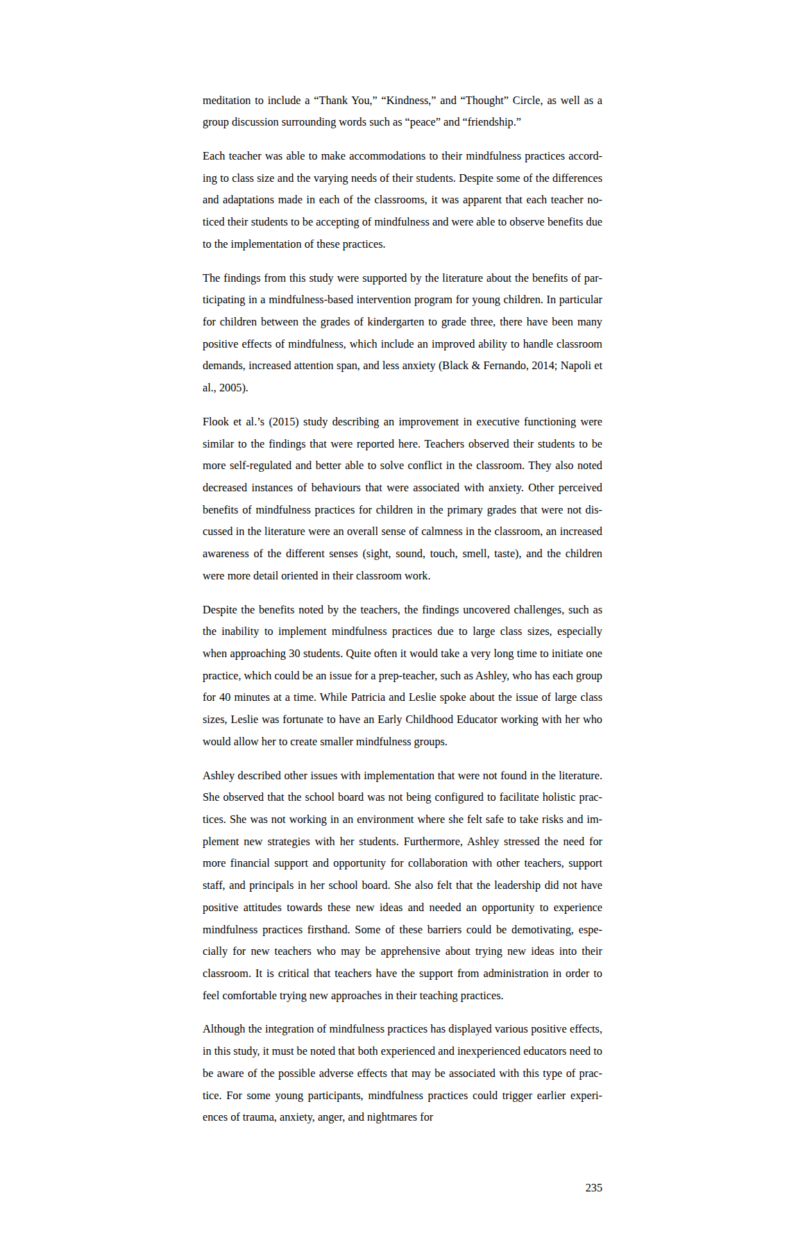meditation to include a “Thank You,” “Kindness,” and “Thought” Circle, as well as a group discussion surrounding words such as “peace” and “friendship.”
Each teacher was able to make accommodations to their mindfulness practices according to class size and the varying needs of their students. Despite some of the differences and adaptations made in each of the classrooms, it was apparent that each teacher noticed their students to be accepting of mindfulness and were able to observe benefits due to the implementation of these practices.
The findings from this study were supported by the literature about the benefits of participating in a mindfulness-based intervention program for young children. In particular for children between the grades of kindergarten to grade three, there have been many positive effects of mindfulness, which include an improved ability to handle classroom demands, increased attention span, and less anxiety (Black & Fernando, 2014; Napoli et al., 2005).
Flook et al.’s (2015) study describing an improvement in executive functioning were similar to the findings that were reported here. Teachers observed their students to be more self-regulated and better able to solve conflict in the classroom. They also noted decreased instances of behaviours that were associated with anxiety. Other perceived benefits of mindfulness practices for children in the primary grades that were not discussed in the literature were an overall sense of calmness in the classroom, an increased awareness of the different senses (sight, sound, touch, smell, taste), and the children were more detail oriented in their classroom work.
Despite the benefits noted by the teachers, the findings uncovered challenges, such as the inability to implement mindfulness practices due to large class sizes, especially when approaching 30 students. Quite often it would take a very long time to initiate one practice, which could be an issue for a prep-teacher, such as Ashley, who has each group for 40 minutes at a time. While Patricia and Leslie spoke about the issue of large class sizes, Leslie was fortunate to have an Early Childhood Educator working with her who would allow her to create smaller mindfulness groups.
Ashley described other issues with implementation that were not found in the literature. She observed that the school board was not being configured to facilitate holistic practices. She was not working in an environment where she felt safe to take risks and implement new strategies with her students. Furthermore, Ashley stressed the need for more financial support and opportunity for collaboration with other teachers, support staff, and principals in her school board. She also felt that the leadership did not have positive attitudes towards these new ideas and needed an opportunity to experience mindfulness practices firsthand. Some of these barriers could be demotivating, especially for new teachers who may be apprehensive about trying new ideas into their classroom. It is critical that teachers have the support from administration in order to feel comfortable trying new approaches in their teaching practices.
Although the integration of mindfulness practices has displayed various positive effects, in this study, it must be noted that both experienced and inexperienced educators need to be aware of the possible adverse effects that may be associated with this type of practice. For some young participants, mindfulness practices could trigger earlier experiences of trauma, anxiety, anger, and nightmares for
235